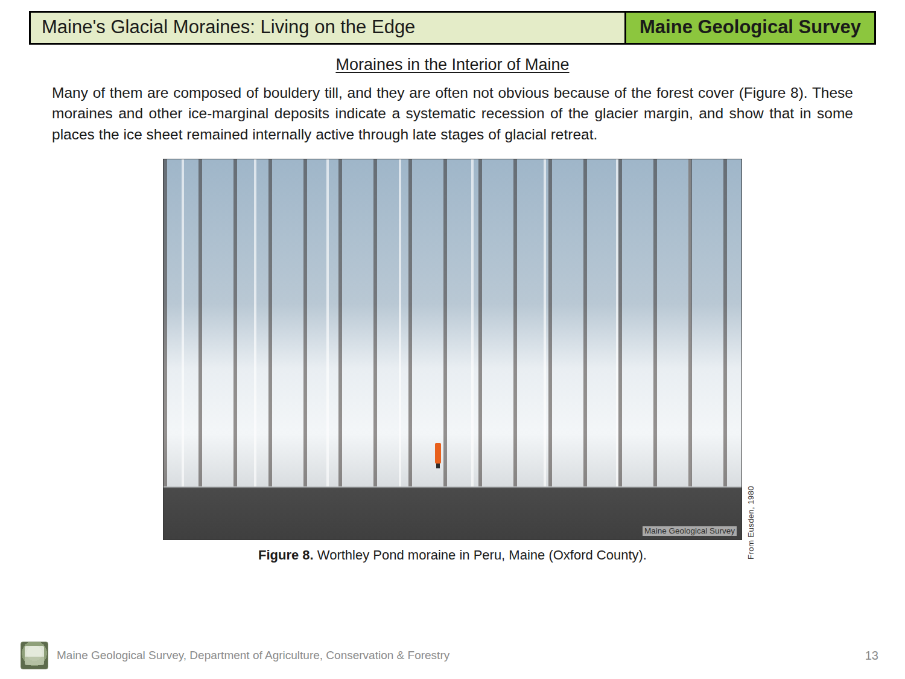Maine's Glacial Moraines: Living on the Edge
Maine Geological Survey
Moraines in the Interior of Maine
Many of them are composed of bouldery till, and they are often not obvious because of the forest cover (Figure 8). These moraines and other ice-marginal deposits indicate a systematic recession of the glacier margin, and show that in some places the ice sheet remained internally active through late stages of glacial retreat.
Maine Geological Survey
From Eusden, 1980
Figure 8. Worthley Pond moraine in Peru, Maine (Oxford County).
Maine Geological Survey, Department of Agriculture, Conservation & Forestry
13